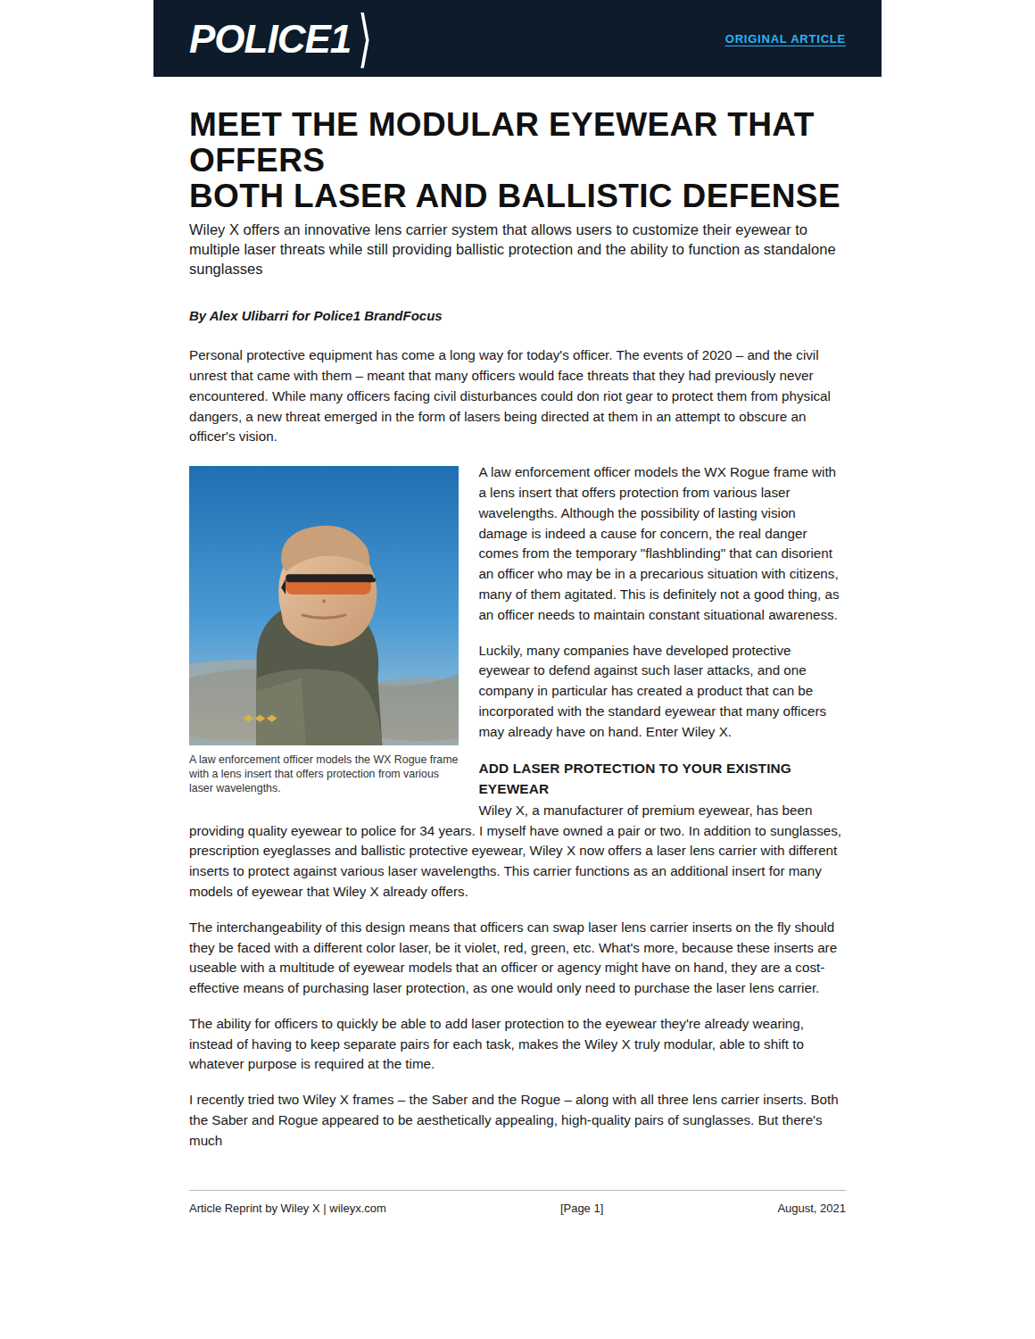POLICE1⟩
ORIGINAL ARTICLE
Meet the modular eyewear that offers
both laser and ballistic defense
Wiley X offers an innovative lens carrier system that allows users to customize their eyewear to multiple laser threats while still providing ballistic protection and the ability to function as standalone sunglasses
By Alex Ulibarri for Police1 BrandFocus
Personal protective equipment has come a long way for today's officer. The events of 2020 – and the civil unrest that came with them – meant that many officers would face threats that they had previously never encountered. While many officers facing civil disturbances could don riot gear to protect them from physical dangers, a new threat emerged in the form of lasers being directed at them in an attempt to obscure an officer's vision.
A law enforcement officer models the WX Rogue frame with a lens insert that offers protection from various laser wavelengths.
A law enforcement officer models the WX Rogue frame with a lens insert that offers protection from various laser wavelengths. Although the possibility of lasting vision damage is indeed a cause for concern, the real danger comes from the temporary "flashblinding" that can disorient an officer who may be in a precarious situation with citizens, many of them agitated. This is definitely not a good thing, as an officer needs to maintain constant situational awareness.
Luckily, many companies have developed protective eyewear to defend against such laser attacks, and one company in particular has created a product that can be incorporated with the standard eyewear that many officers may already have on hand. Enter Wiley X.
Add laser protection to your existing eyewear
Wiley X, a manufacturer of premium eyewear, has been providing quality eyewear to police for 34 years. I myself have owned a pair or two. In addition to sunglasses, prescription eyeglasses and ballistic protective eyewear, Wiley X now offers a laser lens carrier with different inserts to protect against various laser wavelengths. This carrier functions as an additional insert for many models of eyewear that Wiley X already offers.
The interchangeability of this design means that officers can swap laser lens carrier inserts on the fly should they be faced with a different color laser, be it violet, red, green, etc. What's more, because these inserts are useable with a multitude of eyewear models that an officer or agency might have on hand, they are a cost-effective means of purchasing laser protection, as one would only need to purchase the laser lens carrier.
The ability for officers to quickly be able to add laser protection to the eyewear they're already wearing, instead of having to keep separate pairs for each task, makes the Wiley X truly modular, able to shift to whatever purpose is required at the time.
I recently tried two Wiley X frames – the Saber and the Rogue – along with all three lens carrier inserts. Both the Saber and Rogue appeared to be aesthetically appealing, high-quality pairs of sunglasses. But there's much
Article Reprint by Wiley X | wileyx.com
[Page 1]
August, 2021